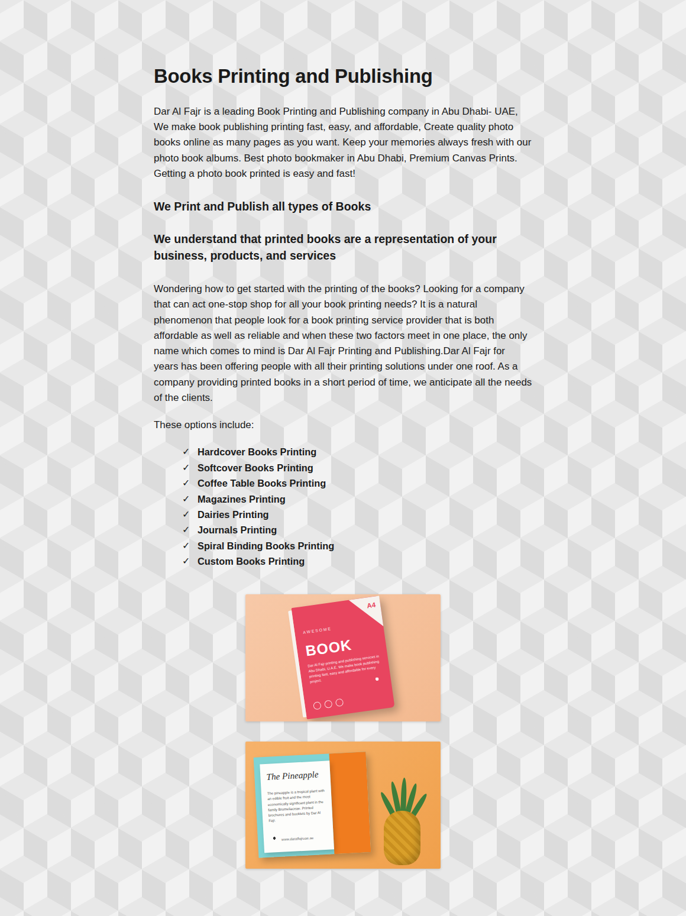Books Printing and Publishing
Dar Al Fajr is a leading Book Printing and Publishing company in Abu Dhabi- UAE, We make book publishing printing fast, easy, and affordable, Create quality photo books online as many pages as you want. Keep your memories always fresh with our photo book albums. Best photo bookmaker in Abu Dhabi, Premium Canvas Prints. Getting a photo book printed is easy and fast!
We Print and Publish all types of Books
We understand that printed books are a representation of your business, products, and services
Wondering how to get started with the printing of the books? Looking for a company that can act one-stop shop for all your book printing needs? It is a natural phenomenon that people look for a book printing service provider that is both affordable as well as reliable and when these two factors meet in one place, the only name which comes to mind is Dar Al Fajr Printing and Publishing.Dar Al Fajr for years has been offering people with all their printing solutions under one roof. As a company providing printed books in a short period of time, we anticipate all the needs of the clients.
These options include:
Hardcover Books Printing
Softcover Books Printing
Coffee Table Books Printing
Magazines Printing
Dairies Printing
Journals Printing
Spiral Binding Books Printing
Custom Books Printing
A4
Awesome
BOOK
Dar Al Fajr printing and publishing services in Abu Dhabi, U.A.E. We make book publishing printing fast, easy and affordable for every project.
The Pineapple
The pineapple is a tropical plant with an edible fruit and the most economically significant plant in the family Bromeliaceae. Printed brochures and booklets by Dar Al Fajr.
www.daralfajruae.ae